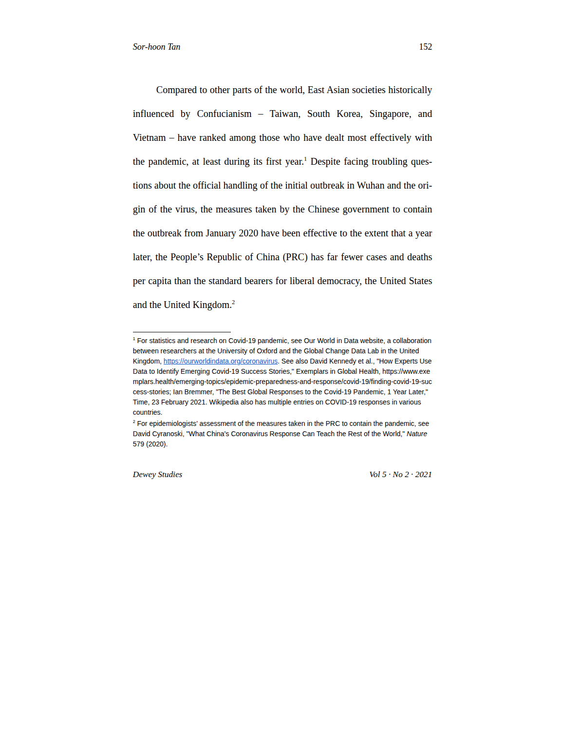Sor-hoon Tan 152
Compared to other parts of the world, East Asian societies historically influenced by Confucianism – Taiwan, South Korea, Singapore, and Vietnam – have ranked among those who have dealt most effectively with the pandemic, at least during its first year.1 Despite facing troubling questions about the official handling of the initial outbreak in Wuhan and the origin of the virus, the measures taken by the Chinese government to contain the outbreak from January 2020 have been effective to the extent that a year later, the People’s Republic of China (PRC) has far fewer cases and deaths per capita than the standard bearers for liberal democracy, the United States and the United Kingdom.2
1 For statistics and research on Covid-19 pandemic, see Our World in Data website, a collaboration between researchers at the University of Oxford and the Global Change Data Lab in the United Kingdom, https://ourworldindata.org/coronavirus. See also David Kennedy et al., "How Experts Use Data to Identify Emerging Covid-19 Success Stories," Exemplars in Global Health, https://www.exemplars.health/emerging-topics/epidemic-preparedness-and-response/covid-19/finding-covid-19-success-stories; Ian Bremmer, "The Best Global Responses to the Covid-19 Pandemic, 1 Year Later," Time, 23 February 2021. Wikipedia also has multiple entries on COVID-19 responses in various countries.
2 For epidemiologists’ assessment of the measures taken in the PRC to contain the pandemic, see David Cyranoski, "What China's Coronavirus Response Can Teach the Rest of the World," Nature 579 (2020).
Dewey Studies Vol 5 · No 2 · 2021